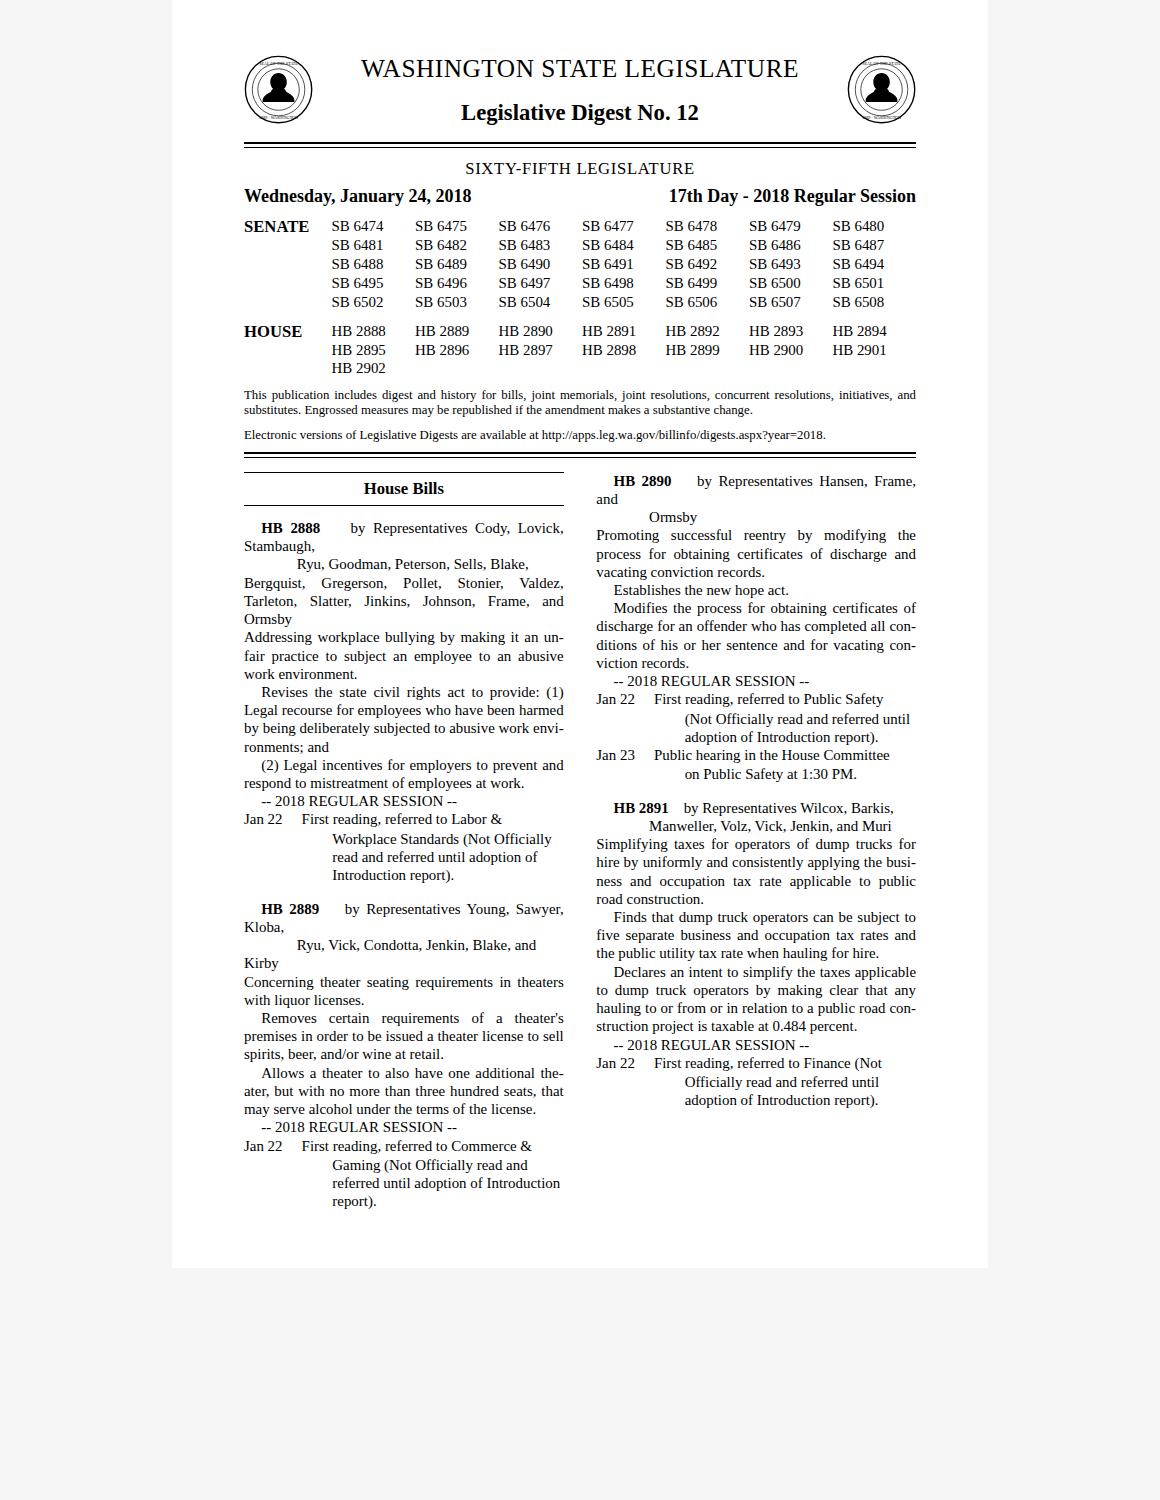SEAL OF THE STATE 1889 · WASHINGTON
WASHINGTON STATE LEGISLATURE
Legislative Digest No. 12
SEAL OF THE STATE 1889 · WASHINGTON
SIXTY-FIFTH LEGISLATURE
Wednesday, January 24, 2018 17th Day - 2018 Regular Session
| SENATE | SB 6474 | SB 6475 | SB 6476 | SB 6477 | SB 6478 | SB 6479 | SB 6480 |
| SB 6481 | SB 6482 | SB 6483 | SB 6484 | SB 6485 | SB 6486 | SB 6487 |
| SB 6488 | SB 6489 | SB 6490 | SB 6491 | SB 6492 | SB 6493 | SB 6494 |
| SB 6495 | SB 6496 | SB 6497 | SB 6498 | SB 6499 | SB 6500 | SB 6501 |
| SB 6502 | SB 6503 | SB 6504 | SB 6505 | SB 6506 | SB 6507 | SB 6508 |
| HOUSE | HB 2888 | HB 2889 | HB 2890 | HB 2891 | HB 2892 | HB 2893 | HB 2894 |
| HB 2895 | HB 2896 | HB 2897 | HB 2898 | HB 2899 | HB 2900 | HB 2901 |
| HB 2902 | | | | | | |
This publication includes digest and history for bills, joint memorials, joint resolutions, concurrent resolutions, initiatives, and substitutes. Engrossed measures may be republished if the amendment makes a substantive change.
Electronic versions of Legislative Digests are available at http://apps.leg.wa.gov/billinfo/digests.aspx?year=2018.
House Bills
HB 2888 by Representatives Cody, Lovick, Stambaugh, Ryu, Goodman, Peterson, Sells, Blake, Bergquist, Gregerson, Pollet, Stonier, Valdez, Tarleton, Slatter, Jinkins, Johnson, Frame, and Ormsby
Addressing workplace bullying by making it an unfair practice to subject an employee to an abusive work environment.
Revises the state civil rights act to provide: (1) Legal recourse for employees who have been harmed by being deliberately subjected to abusive work environments; and
(2) Legal incentives for employers to prevent and respond to mistreatment of employees at work.
-- 2018 REGULAR SESSION --
Jan 22 First reading, referred to Labor & Workplace Standards (Not Officially read and referred until adoption of Introduction report).
HB 2889 by Representatives Young, Sawyer, Kloba, Ryu, Vick, Condotta, Jenkin, Blake, and Kirby
Concerning theater seating requirements in theaters with liquor licenses.
Removes certain requirements of a theater's premises in order to be issued a theater license to sell spirits, beer, and/or wine at retail.
Allows a theater to also have one additional theater, but with no more than three hundred seats, that may serve alcohol under the terms of the license.
-- 2018 REGULAR SESSION --
Jan 22 First reading, referred to Commerce & Gaming (Not Officially read and referred until adoption of Introduction report).
HB 2890 by Representatives Hansen, Frame, and Ormsby
Promoting successful reentry by modifying the process for obtaining certificates of discharge and vacating conviction records.
Establishes the new hope act.
Modifies the process for obtaining certificates of discharge for an offender who has completed all conditions of his or her sentence and for vacating conviction records.
-- 2018 REGULAR SESSION --
Jan 22 First reading, referred to Public Safety (Not Officially read and referred until adoption of Introduction report). Jan 23 Public hearing in the House Committee on Public Safety at 1:30 PM.
HB 2891 by Representatives Wilcox, Barkis, Manweller, Volz, Vick, Jenkin, and Muri
Simplifying taxes for operators of dump trucks for hire by uniformly and consistently applying the business and occupation tax rate applicable to public road construction.
Finds that dump truck operators can be subject to five separate business and occupation tax rates and the public utility tax rate when hauling for hire.
Declares an intent to simplify the taxes applicable to dump truck operators by making clear that any hauling to or from or in relation to a public road construction project is taxable at 0.484 percent.
-- 2018 REGULAR SESSION --
Jan 22 First reading, referred to Finance (Not Officially read and referred until adoption of Introduction report).